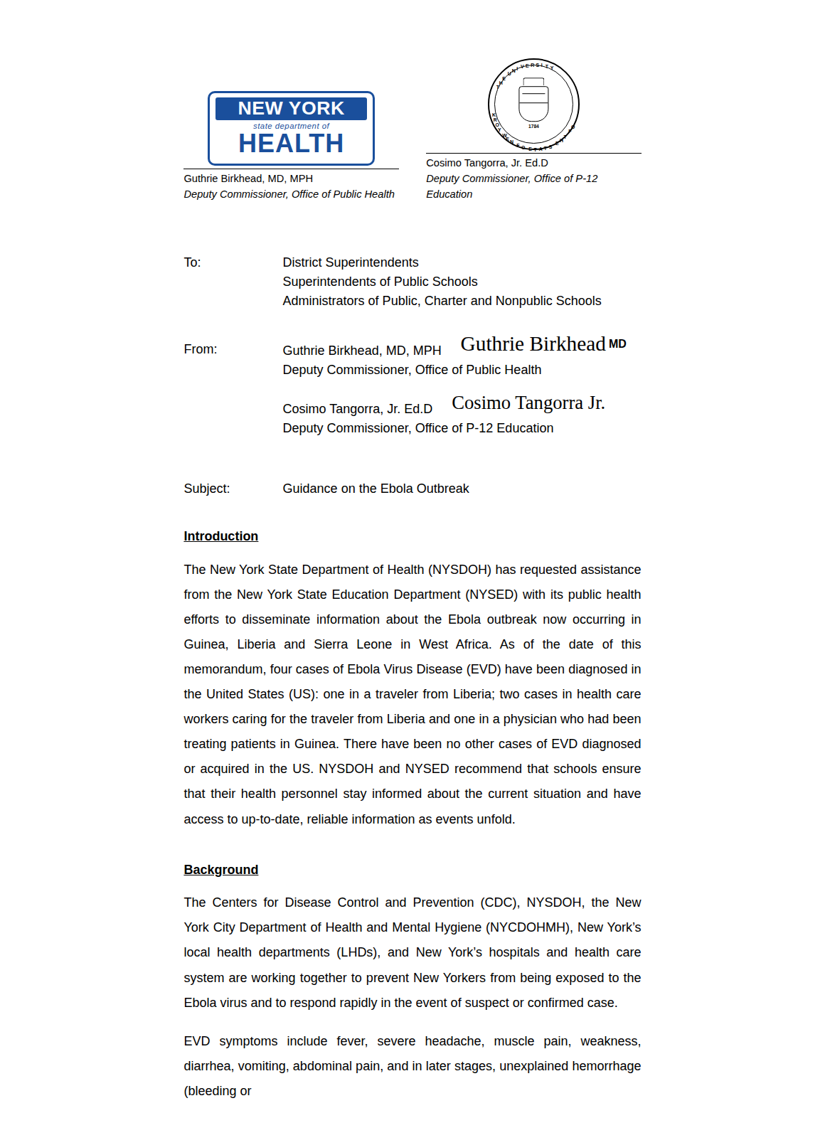NEW YORK
state department of
HEALTH
Guthrie Birkhead, MD, MPH
Deputy Commissioner, Office of Public Health
T H E U N I V E R S I T Y O F T H E S T A T E O F N E W Y O R K
1784
Cosimo Tangorra, Jr. Ed.D
Deputy Commissioner, Office of P-12 Education
To:
District Superintendents Superintendents of Public Schools Administrators of Public, Charter and Nonpublic Schools
From:
Guthrie Birkhead, MD, MPH Guthrie BirkheadMD
Deputy Commissioner, Office of Public Health
Cosimo Tangorra, Jr. Ed.D Cosimo Tangorra Jr.
Deputy Commissioner, Office of P-12 Education
Subject:
Guidance on the Ebola Outbreak
Introduction
The New York State Department of Health (NYSDOH) has requested assistance from the New York State Education Department (NYSED) with its public health efforts to disseminate information about the Ebola outbreak now occurring in Guinea, Liberia and Sierra Leone in West Africa. As of the date of this memorandum, four cases of Ebola Virus Disease (EVD) have been diagnosed in the United States (US): one in a traveler from Liberia; two cases in health care workers caring for the traveler from Liberia and one in a physician who had been treating patients in Guinea. There have been no other cases of EVD diagnosed or acquired in the US. NYSDOH and NYSED recommend that schools ensure that their health personnel stay informed about the current situation and have access to up-to-date, reliable information as events unfold.
Background
The Centers for Disease Control and Prevention (CDC), NYSDOH, the New York City Department of Health and Mental Hygiene (NYCDOHMH), New York’s local health departments (LHDs), and New York’s hospitals and health care system are working together to prevent New Yorkers from being exposed to the Ebola virus and to respond rapidly in the event of suspect or confirmed case.
EVD symptoms include fever, severe headache, muscle pain, weakness, diarrhea, vomiting, abdominal pain, and in later stages, unexplained hemorrhage (bleeding or